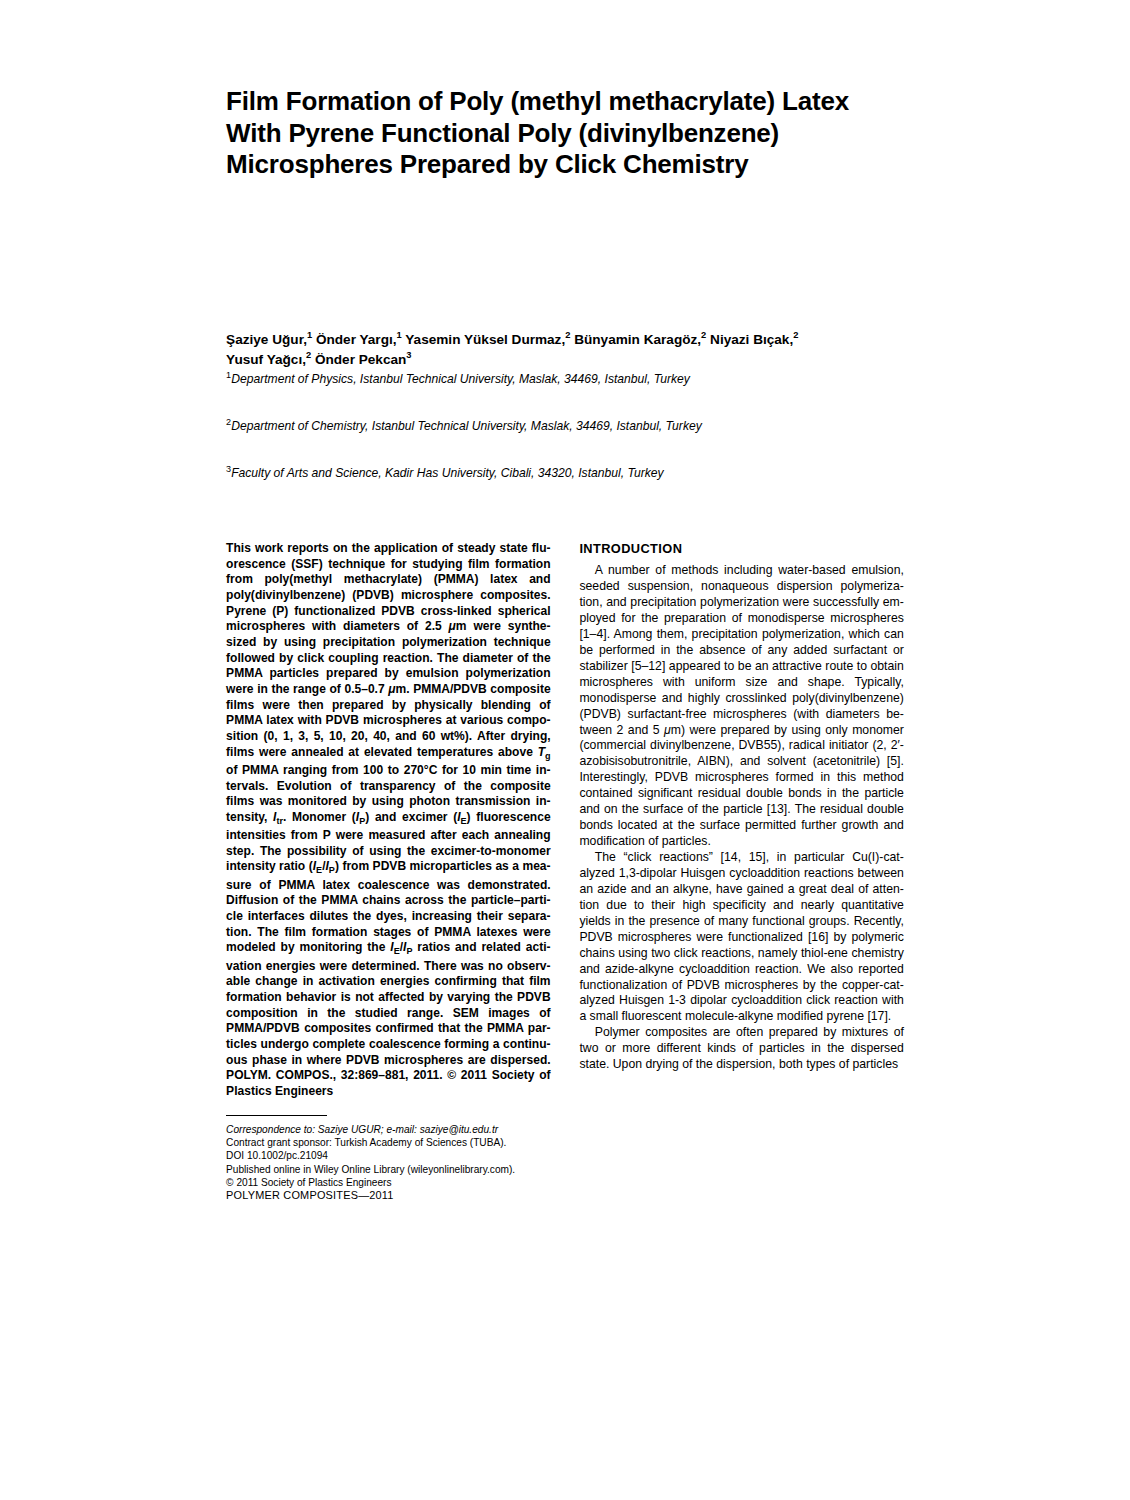Film Formation of Poly (methyl methacrylate) Latex With Pyrene Functional Poly (divinylbenzene) Microspheres Prepared by Click Chemistry
Şaziye Uğur,1 Önder Yargı,1 Yasemin Yüksel Durmaz,2 Bünyamin Karagöz,2 Niyazi Bıçak,2
Yusuf Yağcı,2 Önder Pekcan3
1Department of Physics, Istanbul Technical University, Maslak, 34469, Istanbul, Turkey
2Department of Chemistry, Istanbul Technical University, Maslak, 34469, Istanbul, Turkey
3Faculty of Arts and Science, Kadir Has University, Cibali, 34320, Istanbul, Turkey
This work reports on the application of steady state fluorescence (SSF) technique for studying film formation from poly(methyl methacrylate) (PMMA) latex and poly(divinylbenzene) (PDVB) microsphere composites. Pyrene (P) functionalized PDVB cross-linked spherical microspheres with diameters of 2.5 μm were synthesized by using precipitation polymerization technique followed by click coupling reaction. The diameter of the PMMA particles prepared by emulsion polymerization were in the range of 0.5–0.7 μm. PMMA/PDVB composite films were then prepared by physically blending of PMMA latex with PDVB microspheres at various composition (0, 1, 3, 5, 10, 20, 40, and 60 wt%). After drying, films were annealed at elevated temperatures above Tg of PMMA ranging from 100 to 270°C for 10 min time intervals. Evolution of transparency of the composite films was monitored by using photon transmission intensity, Itr. Monomer (IP) and excimer (IE) fluorescence intensities from P were measured after each annealing step. The possibility of using the excimer-to-monomer intensity ratio (IE/IP) from PDVB microparticles as a measure of PMMA latex coalescence was demonstrated. Diffusion of the PMMA chains across the particle–particle interfaces dilutes the dyes, increasing their separation. The film formation stages of PMMA latexes were modeled by monitoring the IE/IP ratios and related activation energies were determined. There was no observable change in activation energies confirming that film formation behavior is not affected by varying the PDVB composition in the studied range. SEM images of PMMA/PDVB composites confirmed that the PMMA particles undergo complete coalescence forming a continuous phase in where PDVB microspheres are dispersed. POLYM. COMPOS., 32:869–881, 2011. © 2011 Society of Plastics Engineers
Correspondence to: Saziye UGUR; e-mail: saziye@itu.edu.tr
Contract grant sponsor: Turkish Academy of Sciences (TUBA).
DOI 10.1002/pc.21094
Published online in Wiley Online Library (wileyonlinelibrary.com).
© 2011 Society of Plastics Engineers
INTRODUCTION
A number of methods including water-based emulsion, seeded suspension, nonaqueous dispersion polymerization, and precipitation polymerization were successfully employed for the preparation of monodisperse microspheres [1–4]. Among them, precipitation polymerization, which can be performed in the absence of any added surfactant or stabilizer [5–12] appeared to be an attractive route to obtain microspheres with uniform size and shape. Typically, monodisperse and highly crosslinked poly(divinylbenzene) (PDVB) surfactant-free microspheres (with diameters between 2 and 5 μm) were prepared by using only monomer (commercial divinylbenzene, DVB55), radical initiator (2, 2′-azobisisobutronitrile, AIBN), and solvent (acetonitrile) [5]. Interestingly, PDVB microspheres formed in this method contained significant residual double bonds in the particle and on the surface of the particle [13]. The residual double bonds located at the surface permitted further growth and modification of particles.
The “click reactions” [14, 15], in particular Cu(I)-catalyzed 1,3-dipolar Huisgen cycloaddition reactions between an azide and an alkyne, have gained a great deal of attention due to their high specificity and nearly quantitative yields in the presence of many functional groups. Recently, PDVB microspheres were functionalized [16] by polymeric chains using two click reactions, namely thiol-ene chemistry and azide-alkyne cycloaddition reaction. We also reported functionalization of PDVB microspheres by the copper-catalyzed Huisgen 1-3 dipolar cycloaddition click reaction with a small fluorescent molecule-alkyne modified pyrene [17].
Polymer composites are often prepared by mixtures of two or more different kinds of particles in the dispersed state. Upon drying of the dispersion, both types of particles
POLYMER COMPOSITES—2011